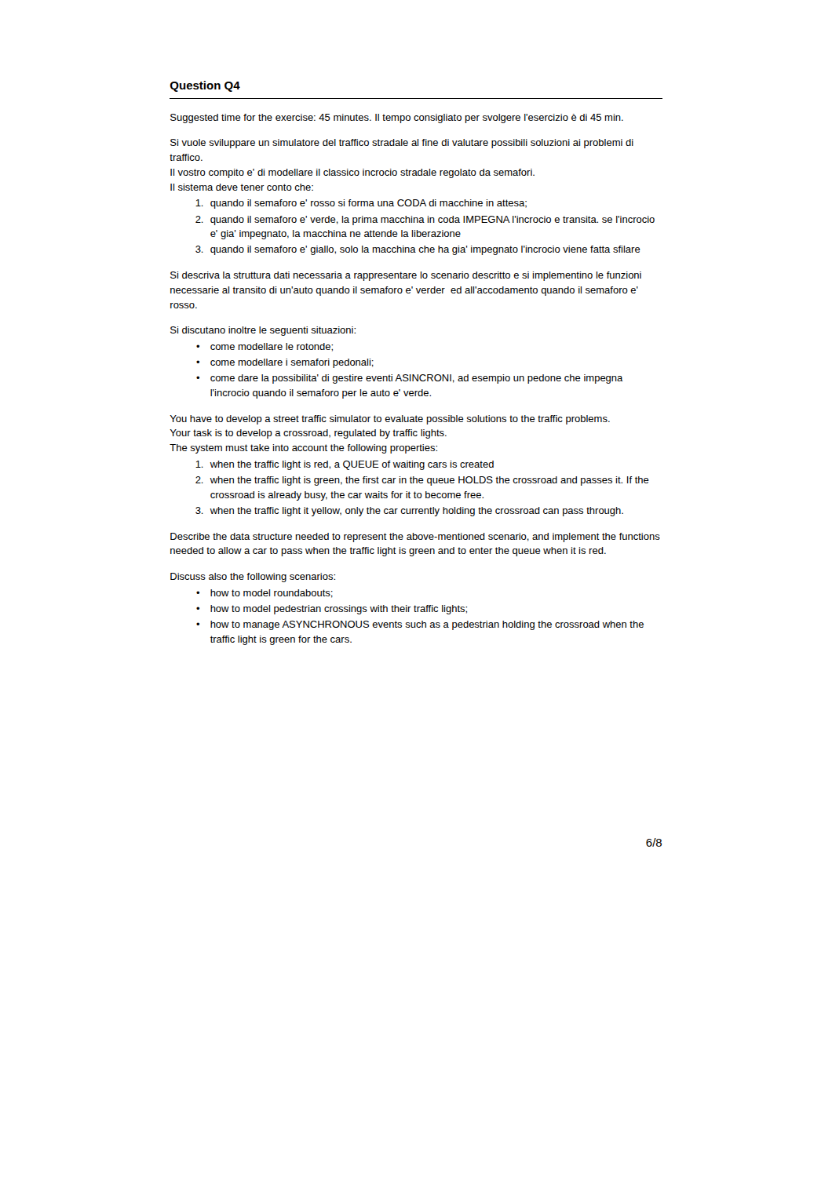Question Q4
Suggested time for the exercise: 45 minutes. Il tempo consigliato per svolgere l'esercizio è di 45 min.
Si vuole sviluppare un simulatore del traffico stradale al fine di valutare possibili soluzioni ai problemi di traffico.
Il vostro compito e' di modellare il classico incrocio stradale regolato da semafori.
Il sistema deve tener conto che:
quando il semaforo e' rosso si forma una CODA di macchine in attesa;
quando il semaforo e' verde, la prima macchina in coda IMPEGNA l'incrocio e transita. se l'incrocio e' gia' impegnato, la macchina ne attende la liberazione
quando il semaforo e' giallo, solo la macchina che ha gia' impegnato l'incrocio viene fatta sfilare
Si descriva la struttura dati necessaria a rappresentare lo scenario descritto e si implementino le funzioni necessarie al transito di un'auto quando il semaforo e' verder ed all'accodamento quando il semaforo e' rosso.
Si discutano inoltre le seguenti situazioni:
come modellare le rotonde;
come modellare i semafori pedonali;
come dare la possibilita' di gestire eventi ASINCRONI, ad esempio un pedone che impegna l'incrocio quando il semaforo per le auto e' verde.
You have to develop a street traffic simulator to evaluate possible solutions to the traffic problems.
Your task is to develop a crossroad, regulated by traffic lights.
The system must take into account the following properties:
when the traffic light is red, a QUEUE of waiting cars is created
when the traffic light is green, the first car in the queue HOLDS the crossroad and passes it. If the crossroad is already busy, the car waits for it to become free.
when the traffic light it yellow, only the car currently holding the crossroad can pass through.
Describe the data structure needed to represent the above-mentioned scenario, and implement the functions needed to allow a car to pass when the traffic light is green and to enter the queue when it is red.
Discuss also the following scenarios:
how to model roundabouts;
how to model pedestrian crossings with their traffic lights;
how to manage ASYNCHRONOUS events such as a pedestrian holding the crossroad when the traffic light is green for the cars.
6/8